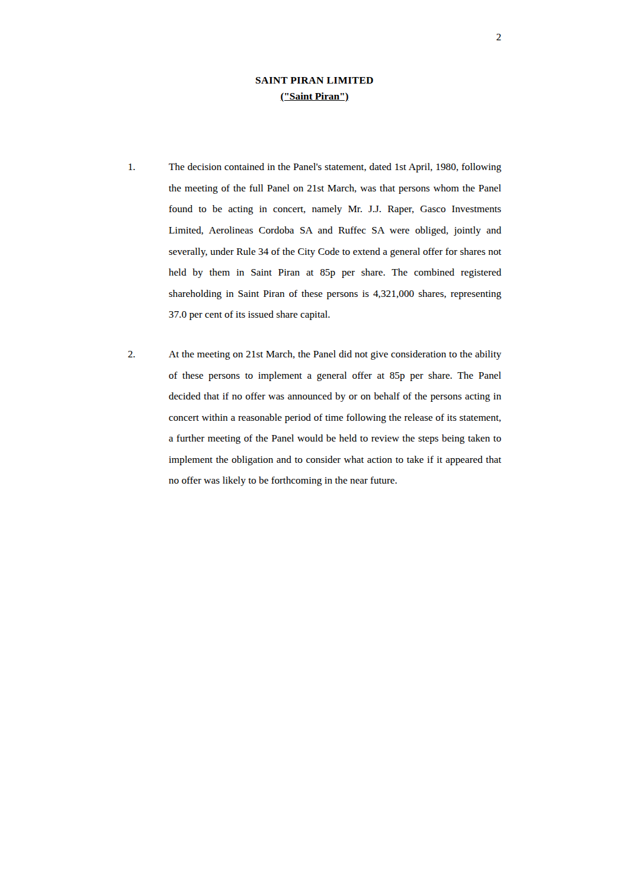2
SAINT PIRAN LIMITED
("Saint Piran")
1. The decision contained in the Panel's statement, dated 1st April, 1980, following the meeting of the full Panel on 21st March, was that persons whom the Panel found to be acting in concert, namely Mr. J.J. Raper, Gasco Investments Limited, Aerolineas Cordoba SA and Ruffec SA were obliged, jointly and severally, under Rule 34 of the City Code to extend a general offer for shares not held by them in Saint Piran at 85p per share. The combined registered shareholding in Saint Piran of these persons is 4,321,000 shares, representing 37.0 per cent of its issued share capital.
2. At the meeting on 21st March, the Panel did not give consideration to the ability of these persons to implement a general offer at 85p per share. The Panel decided that if no offer was announced by or on behalf of the persons acting in concert within a reasonable period of time following the release of its statement, a further meeting of the Panel would be held to review the steps being taken to implement the obligation and to consider what action to take if it appeared that no offer was likely to be forthcoming in the near future.